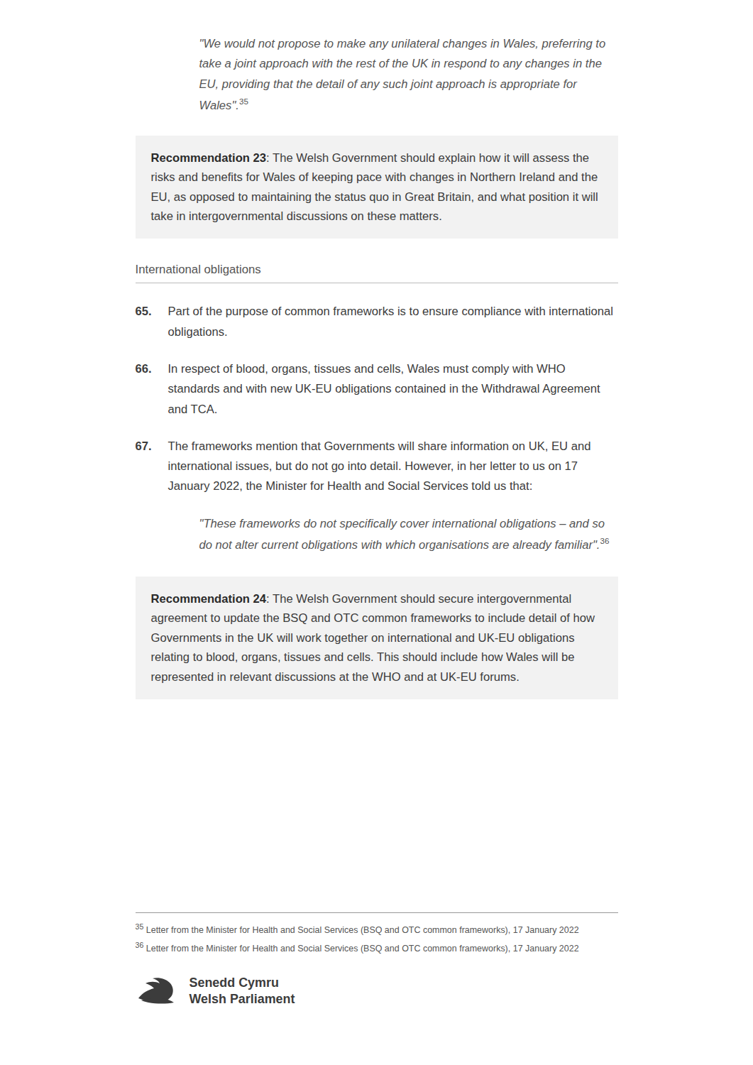"We would not propose to make any unilateral changes in Wales, preferring to take a joint approach with the rest of the UK in respond to any changes in the EU, providing that the detail of any such joint approach is appropriate for Wales".35
Recommendation 23: The Welsh Government should explain how it will assess the risks and benefits for Wales of keeping pace with changes in Northern Ireland and the EU, as opposed to maintaining the status quo in Great Britain, and what position it will take in intergovernmental discussions on these matters.
International obligations
65. Part of the purpose of common frameworks is to ensure compliance with international obligations.
66. In respect of blood, organs, tissues and cells, Wales must comply with WHO standards and with new UK-EU obligations contained in the Withdrawal Agreement and TCA.
67. The frameworks mention that Governments will share information on UK, EU and international issues, but do not go into detail. However, in her letter to us on 17 January 2022, the Minister for Health and Social Services told us that:
"These frameworks do not specifically cover international obligations – and so do not alter current obligations with which organisations are already familiar".36
Recommendation 24: The Welsh Government should secure intergovernmental agreement to update the BSQ and OTC common frameworks to include detail of how Governments in the UK will work together on international and UK-EU obligations relating to blood, organs, tissues and cells. This should include how Wales will be represented in relevant discussions at the WHO and at UK-EU forums.
35 Letter from the Minister for Health and Social Services (BSQ and OTC common frameworks), 17 January 2022
36 Letter from the Minister for Health and Social Services (BSQ and OTC common frameworks), 17 January 2022
Senedd Cymru
Welsh Parliament